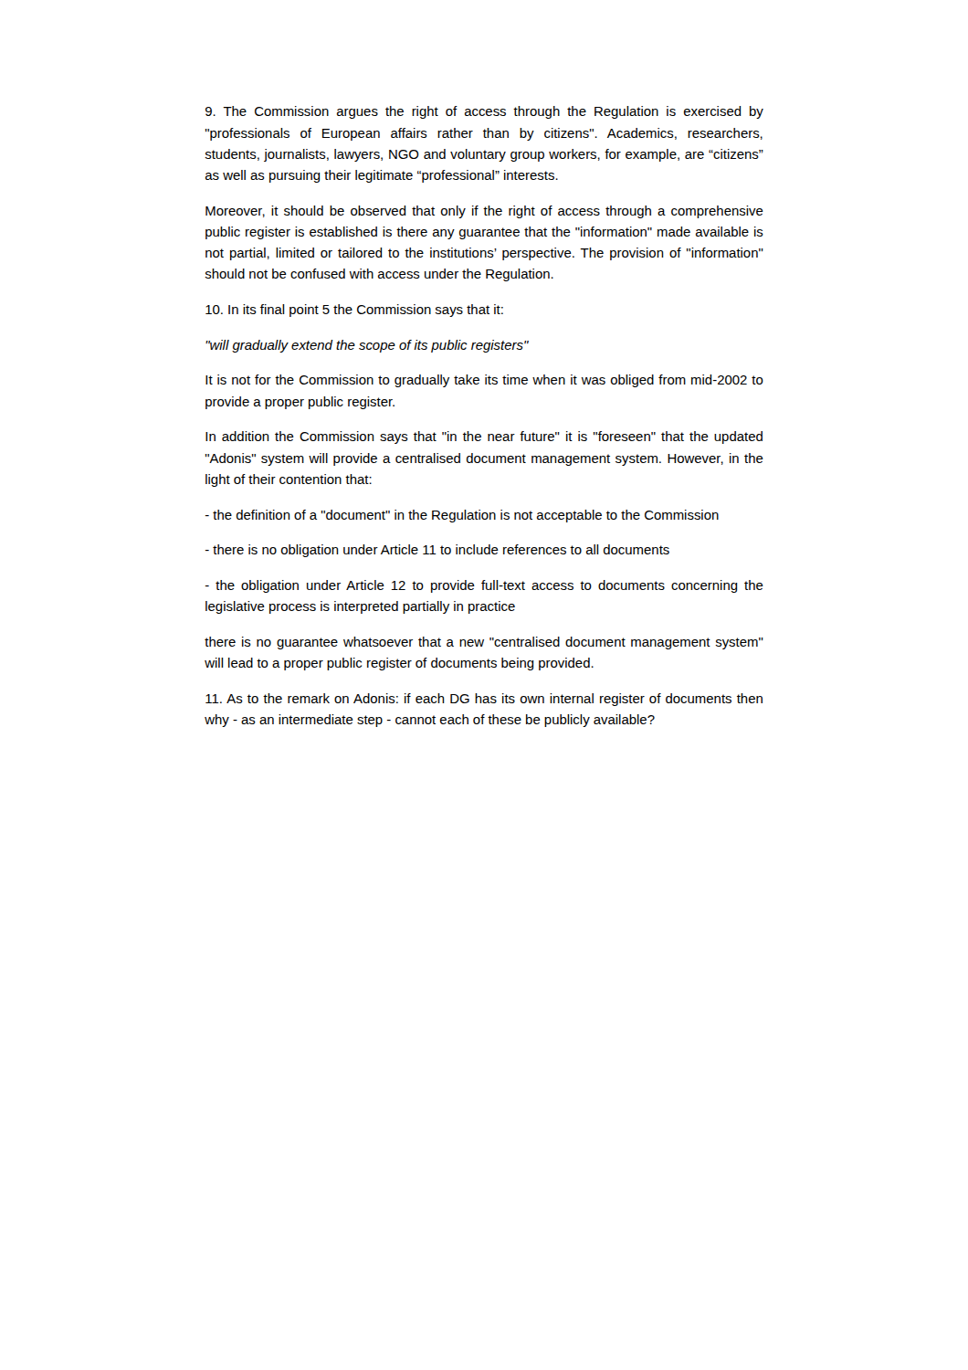9. The Commission argues the right of access through the Regulation is exercised by "professionals of European affairs rather than by citizens". Academics, researchers, students, journalists, lawyers, NGO and voluntary group workers, for example, are “citizens” as well as pursuing their legitimate “professional” interests.
Moreover, it should be observed that only if the right of access through a comprehensive public register is established is there any guarantee that the "information" made available is not partial, limited or tailored to the institutions’ perspective. The provision of "information" should not be confused with access under the Regulation.
10. In its final point 5 the Commission says that it:
"will gradually extend the scope of its public registers"
It is not for the Commission to gradually take its time when it was obliged from mid-2002 to provide a proper public register.
In addition the Commission says that "in the near future" it is "foreseen" that the updated "Adonis" system will provide a centralised document management system. However, in the light of their contention that:
- the definition of a "document" in the Regulation is not acceptable to the Commission
- there is no obligation under Article 11 to include references to all documents
- the obligation under Article 12 to provide full-text access to documents concerning the legislative process is interpreted partially in practice
there is no guarantee whatsoever that a new "centralised document management system" will lead to a proper public register of documents being provided.
11. As to the remark on Adonis: if each DG has its own internal register of documents then why - as an intermediate step - cannot each of these be publicly available?